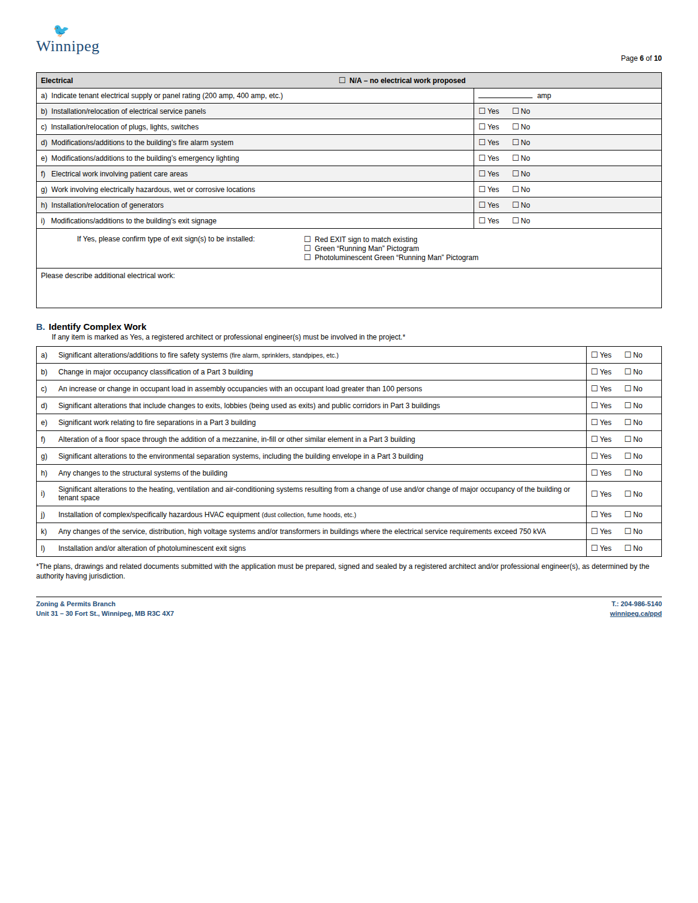🐦
Winnipeg
Page 6 of 10
| Electrical ☐ N/A – no electrical work proposed |
| a) Indicate tenant electrical supply or panel rating (200 amp, 400 amp, etc.) | amp |
| b) Installation/relocation of electrical service panels | ☐ Yes ☐ No |
| c) Installation/relocation of plugs, lights, switches | ☐ Yes ☐ No |
| d) Modifications/additions to the building’s fire alarm system | ☐ Yes ☐ No |
| e) Modifications/additions to the building’s emergency lighting | ☐ Yes ☐ No |
| f) Electrical work involving patient care areas | ☐ Yes ☐ No |
| g) Work involving electrically hazardous, wet or corrosive locations | ☐ Yes ☐ No |
| h) Installation/relocation of generators | ☐ Yes ☐ No |
| i) Modifications/additions to the building’s exit signage | ☐ Yes ☐ No |
| / If Yes, please confirm type of exit sign(s) to be installed: / ☐ Red EXIT sign to match existing ☐ Green “Running Man” Pictogram ☐ Photoluminescent Green “Running Man” Pictogram / |
| Please describe additional electrical work: |
B. Identify Complex Work
If any item is marked as Yes, a registered architect or professional engineer(s) must be involved in the project.*
| a) | Significant alterations/additions to fire safety systems (fire alarm, sprinklers, standpipes, etc.) | ☐ Yes ☐ No |
| b) | Change in major occupancy classification of a Part 3 building | ☐ Yes ☐ No |
| c) | An increase or change in occupant load in assembly occupancies with an occupant load greater than 100 persons | ☐ Yes ☐ No |
| d) | Significant alterations that include changes to exits, lobbies (being used as exits) and public corridors in Part 3 buildings | ☐ Yes ☐ No |
| e) | Significant work relating to fire separations in a Part 3 building | ☐ Yes ☐ No |
| f) | Alteration of a floor space through the addition of a mezzanine, in-fill or other similar element in a Part 3 building | ☐ Yes ☐ No |
| g) | Significant alterations to the environmental separation systems, including the building envelope in a Part 3 building | ☐ Yes ☐ No |
| h) | Any changes to the structural systems of the building | ☐ Yes ☐ No |
| i) | Significant alterations to the heating, ventilation and air-conditioning systems resulting from a change of use and/or change of major occupancy of the building or tenant space | ☐ Yes ☐ No |
| j) | Installation of complex/specifically hazardous HVAC equipment (dust collection, fume hoods, etc.) | ☐ Yes ☐ No |
| k) | Any changes of the service, distribution, high voltage systems and/or transformers in buildings where the electrical service requirements exceed 750 kVA | ☐ Yes ☐ No |
| l) | Installation and/or alteration of photoluminescent exit signs | ☐ Yes ☐ No |
*The plans, drawings and related documents submitted with the application must be prepared, signed and sealed by a registered architect and/or professional engineer(s), as determined by the authority having jurisdiction.
Zoning & Permits Branch
Unit 31 – 30 Fort St., Winnipeg, MB R3C 4X7
T.: 204-986-5140
winnipeg.ca/ppd